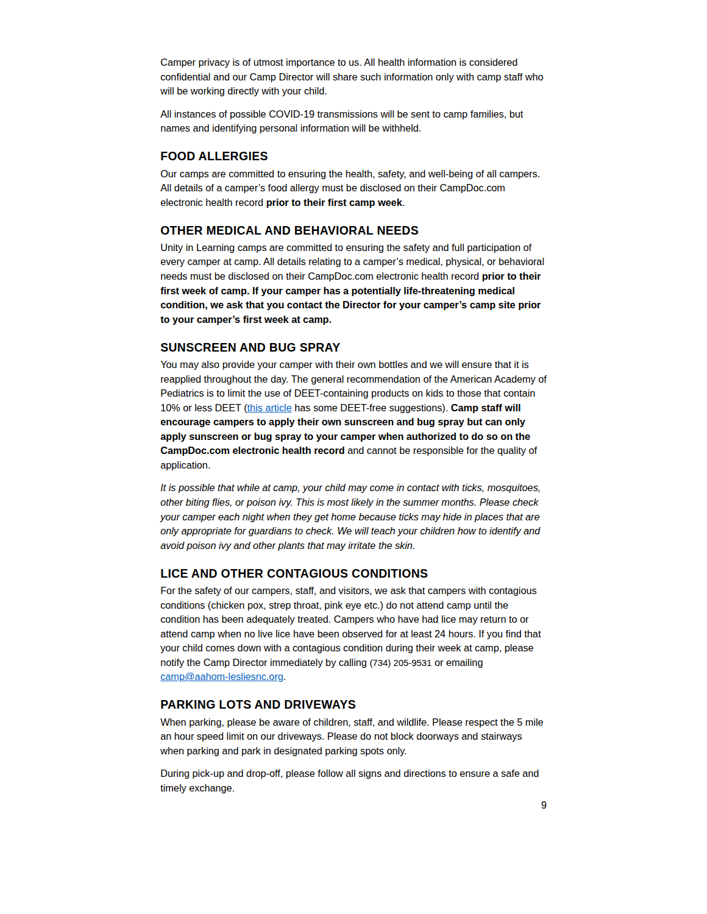Camper privacy is of utmost importance to us. All health information is considered confidential and our Camp Director will share such information only with camp staff who will be working directly with your child.
All instances of possible COVID-19 transmissions will be sent to camp families, but names and identifying personal information will be withheld.
Food Allergies
Our camps are committed to ensuring the health, safety, and well-being of all campers. All details of a camper’s food allergy must be disclosed on their CampDoc.com electronic health record prior to their first camp week.
Other Medical and Behavioral Needs
Unity in Learning camps are committed to ensuring the safety and full participation of every camper at camp. All details relating to a camper’s medical, physical, or behavioral needs must be disclosed on their CampDoc.com electronic health record prior to their first week of camp. If your camper has a potentially life-threatening medical condition, we ask that you contact the Director for your camper’s camp site prior to your camper’s first week at camp.
Sunscreen and Bug Spray
You may also provide your camper with their own bottles and we will ensure that it is reapplied throughout the day. The general recommendation of the American Academy of Pediatrics is to limit the use of DEET-containing products on kids to those that contain 10% or less DEET (this article has some DEET-free suggestions). Camp staff will encourage campers to apply their own sunscreen and bug spray but can only apply sunscreen or bug spray to your camper when authorized to do so on the CampDoc.com electronic health record and cannot be responsible for the quality of application.
It is possible that while at camp, your child may come in contact with ticks, mosquitoes, other biting flies, or poison ivy. This is most likely in the summer months. Please check your camper each night when they get home because ticks may hide in places that are only appropriate for guardians to check. We will teach your children how to identify and avoid poison ivy and other plants that may irritate the skin.
Lice and Other Contagious Conditions
For the safety of our campers, staff, and visitors, we ask that campers with contagious conditions (chicken pox, strep throat, pink eye etc.) do not attend camp until the condition has been adequately treated. Campers who have had lice may return to or attend camp when no live lice have been observed for at least 24 hours. If you find that your child comes down with a contagious condition during their week at camp, please notify the Camp Director immediately by calling (734) 205-9531 or emailing camp@aahom-lesliesnc.org.
Parking Lots and Driveways
When parking, please be aware of children, staff, and wildlife. Please respect the 5 mile an hour speed limit on our driveways. Please do not block doorways and stairways when parking and park in designated parking spots only.
During pick-up and drop-off, please follow all signs and directions to ensure a safe and timely exchange.
9